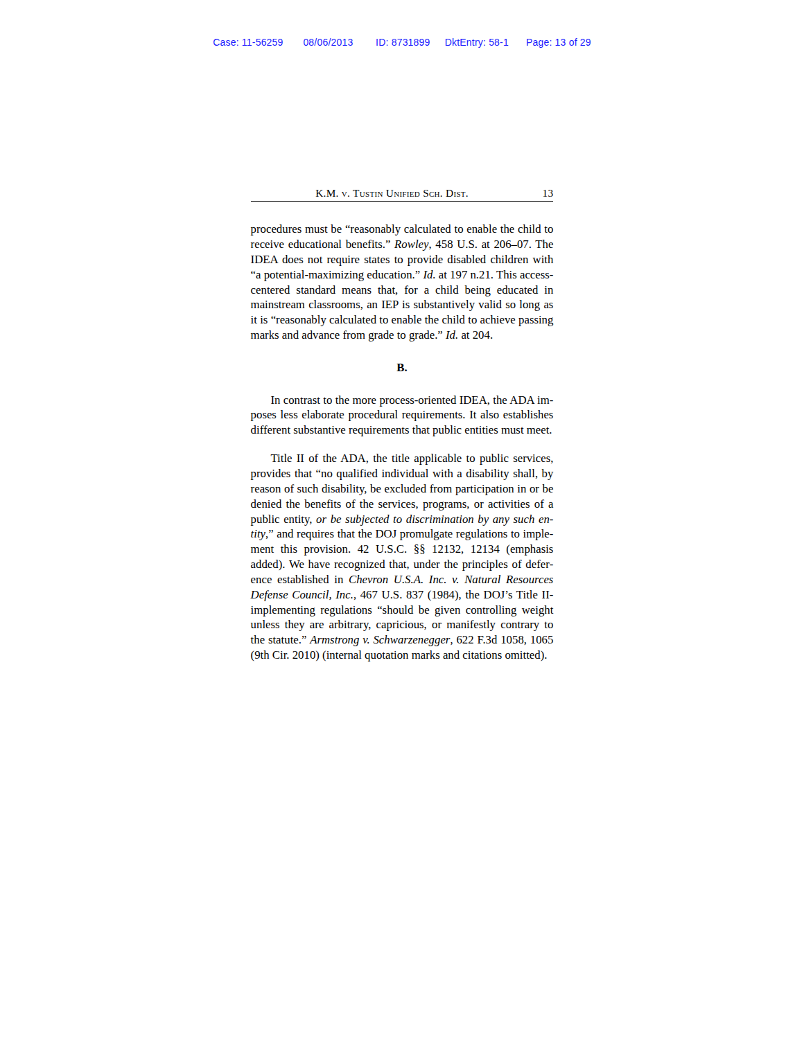Case: 11-56259 08/06/2013 ID: 8731899 DktEntry: 58-1 Page: 13 of 29
K.M. v. Tustin Unified Sch. Dist. 13
procedures must be “reasonably calculated to enable the child to receive educational benefits.” Rowley, 458 U.S. at 206–07. The IDEA does not require states to provide disabled children with “a potential-maximizing education.” Id. at 197 n.21. This access-centered standard means that, for a child being educated in mainstream classrooms, an IEP is substantively valid so long as it is “reasonably calculated to enable the child to achieve passing marks and advance from grade to grade.” Id. at 204.
B.
In contrast to the more process-oriented IDEA, the ADA imposes less elaborate procedural requirements. It also establishes different substantive requirements that public entities must meet.
Title II of the ADA, the title applicable to public services, provides that “no qualified individual with a disability shall, by reason of such disability, be excluded from participation in or be denied the benefits of the services, programs, or activities of a public entity, or be subjected to discrimination by any such entity,” and requires that the DOJ promulgate regulations to implement this provision. 42 U.S.C. §§ 12132, 12134 (emphasis added). We have recognized that, under the principles of deference established in Chevron U.S.A. Inc. v. Natural Resources Defense Council, Inc., 467 U.S. 837 (1984), the DOJ’s Title II-implementing regulations “should be given controlling weight unless they are arbitrary, capricious, or manifestly contrary to the statute.” Armstrong v. Schwarzenegger, 622 F.3d 1058, 1065 (9th Cir. 2010) (internal quotation marks and citations omitted).